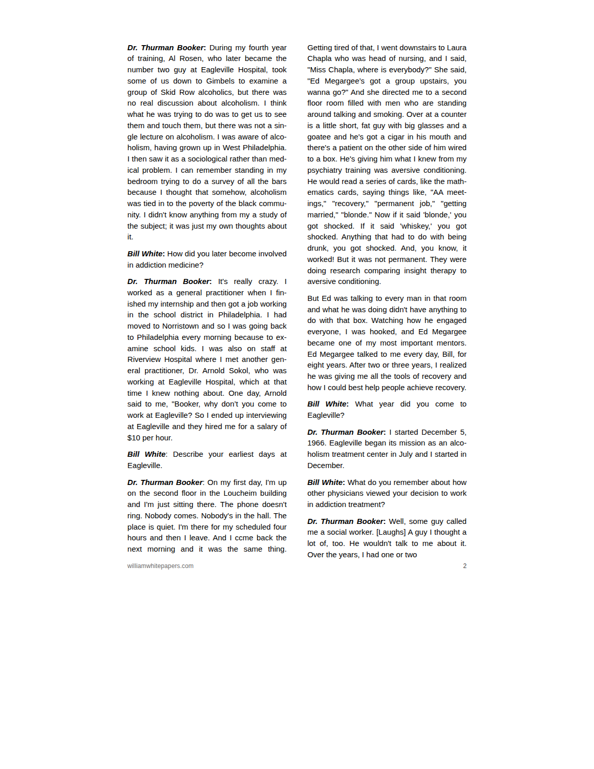Dr. Thurman Booker: During my fourth year of training, Al Rosen, who later became the number two guy at Eagleville Hospital, took some of us down to Gimbels to examine a group of Skid Row alcoholics, but there was no real discussion about alcoholism. I think what he was trying to do was to get us to see them and touch them, but there was not a single lecture on alcoholism. I was aware of alcoholism, having grown up in West Philadelphia. I then saw it as a sociological rather than medical problem. I can remember standing in my bedroom trying to do a survey of all the bars because I thought that somehow, alcoholism was tied in to the poverty of the black community. I didn't know anything from my a study of the subject; it was just my own thoughts about it.
Bill White: How did you later become involved in addiction medicine?
Dr. Thurman Booker: It's really crazy. I worked as a general practitioner when I finished my internship and then got a job working in the school district in Philadelphia. I had moved to Norristown and so I was going back to Philadelphia every morning because to examine school kids. I was also on staff at Riverview Hospital where I met another general practitioner, Dr. Arnold Sokol, who was working at Eagleville Hospital, which at that time I knew nothing about. One day, Arnold said to me, "Booker, why don’t you come to work at Eagleville? So I ended up interviewing at Eagleville and they hired me for a salary of $10 per hour.
Bill White: Describe your earliest days at Eagleville.
Dr. Thurman Booker: On my first day, I'm up on the second floor in the Loucheim building and I'm just sitting there. The phone doesn't ring. Nobody comes. Nobody's in the hall. The place is quiet. I'm there for my scheduled four hours and then I leave. And I ccme back the next morning and it was the same thing. Getting tired of that, I went downstairs to Laura Chapla who was head of nursing, and I said, "Miss Chapla, where is everybody?" She said, "Ed Megargee’s got a group upstairs, you wanna go?" And she directed me to a second floor room filled with men who are standing around talking and smoking. Over at a counter is a little short, fat guy with big glasses and a goatee and he's got a cigar in his mouth and there's a patient on the other side of him wired to a box. He's giving him what I knew from my psychiatry training was aversive conditioning. He would read a series of cards, like the mathematics cards, saying things like, "AA meetings," "recovery," "permanent job," "getting married," "blonde." Now if it said 'blonde,' you got shocked. If it said 'whiskey,' you got shocked. Anything that had to do with being drunk, you got shocked. And, you know, it worked! But it was not permanent. They were doing research comparing insight therapy to aversive conditioning.
But Ed was talking to every man in that room and what he was doing didn't have anything to do with that box. Watching how he engaged everyone, I was hooked, and Ed Megargee became one of my most important mentors. Ed Megargee talked to me every day, Bill, for eight years. After two or three years, I realized he was giving me all the tools of recovery and how I could best help people achieve recovery.
Bill White: What year did you come to Eagleville?
Dr. Thurman Booker: I started December 5, 1966. Eagleville began its mission as an alcoholism treatment center in July and I started in December.
Bill White: What do you remember about how other physicians viewed your decision to work in addiction treatment?
Dr. Thurman Booker: Well, some guy called me a social worker. [Laughs] A guy I thought a lot of, too. He wouldn't talk to me about it. Over the years, I had one or two
williamwhitepapers.com 2